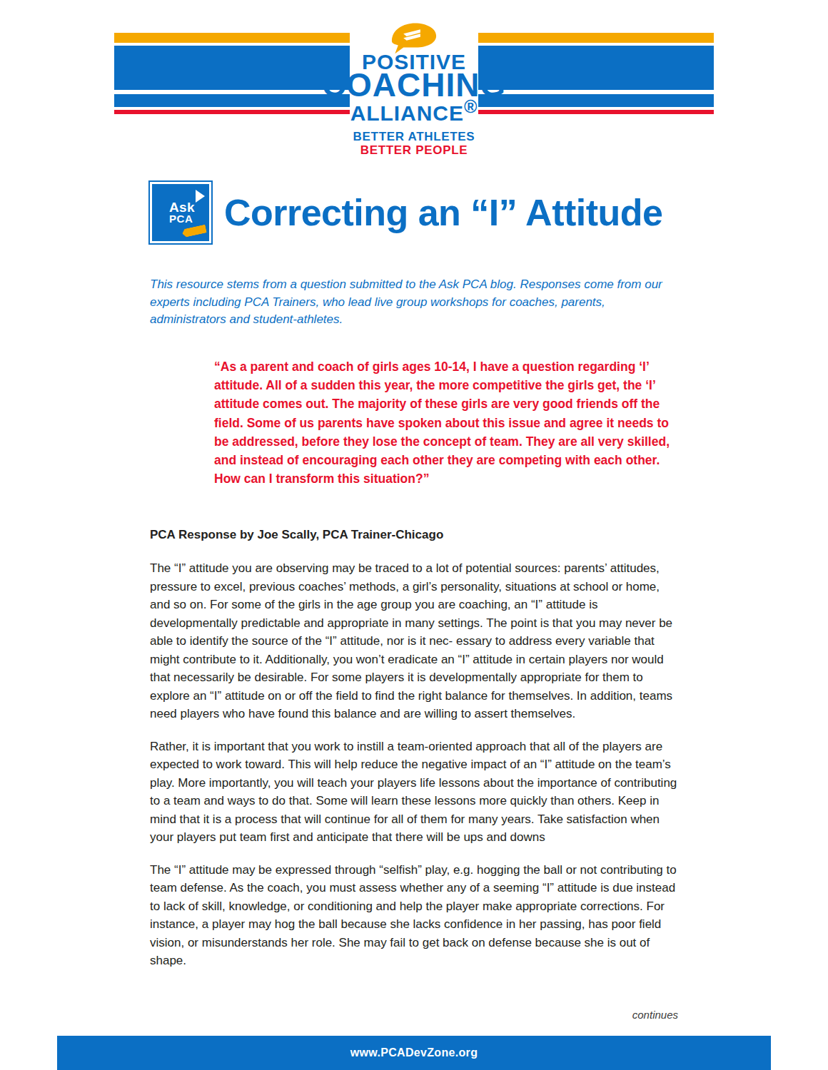POSITIVE COACHING ALLIANCE®
BETTER ATHLETES BETTER PEOPLE
AskPCA
Correcting an “I” Attitude
This resource stems from a question submitted to the Ask PCA blog. Responses come from our experts including PCA Trainers, who lead live group workshops for coaches, parents, administrators and student-athletes.
“As a parent and coach of girls ages 10-14, I have a question regarding ‘I’ attitude. All of a sudden this year, the more competitive the girls get, the ‘I’ attitude comes out. The majority of these girls are very good friends off the field. Some of us parents have spoken about this issue and agree it needs to be addressed, before they lose the concept of team. They are all very skilled, and instead of encouraging each other they are competing with each other. How can I transform this situation?”
PCA Response by Joe Scally, PCA Trainer-Chicago
The “I” attitude you are observing may be traced to a lot of potential sources: parents’ attitudes, pressure to excel, previous coaches’ methods, a girl’s personality, situations at school or home, and so on. For some of the girls in the age group you are coaching, an “I” attitude is developmentally predictable and appropriate in many settings. The point is that you may never be able to identify the source of the “I” attitude, nor is it nec- essary to address every variable that might contribute to it. Additionally, you won’t eradicate an “I” attitude in certain players nor would that necessarily be desirable. For some players it is developmentally appropriate for them to explore an “I” attitude on or off the field to find the right balance for themselves. In addition, teams need players who have found this balance and are willing to assert themselves.
Rather, it is important that you work to instill a team-oriented approach that all of the players are expected to work toward. This will help reduce the negative impact of an “I” attitude on the team’s play. More importantly, you will teach your players life lessons about the importance of contributing to a team and ways to do that. Some will learn these lessons more quickly than others. Keep in mind that it is a process that will continue for all of them for many years. Take satisfaction when your players put team first and anticipate that there will be ups and downs
The “I” attitude may be expressed through “selfish” play, e.g. hogging the ball or not contributing to team defense. As the coach, you must assess whether any of a seeming “I” attitude is due instead to lack of skill, knowledge, or conditioning and help the player make appropriate corrections. For instance, a player may hog the ball because she lacks confidence in her passing, has poor field vision, or misunderstands her role. She may fail to get back on defense because she is out of shape.
continues
www.PCADevZone.org